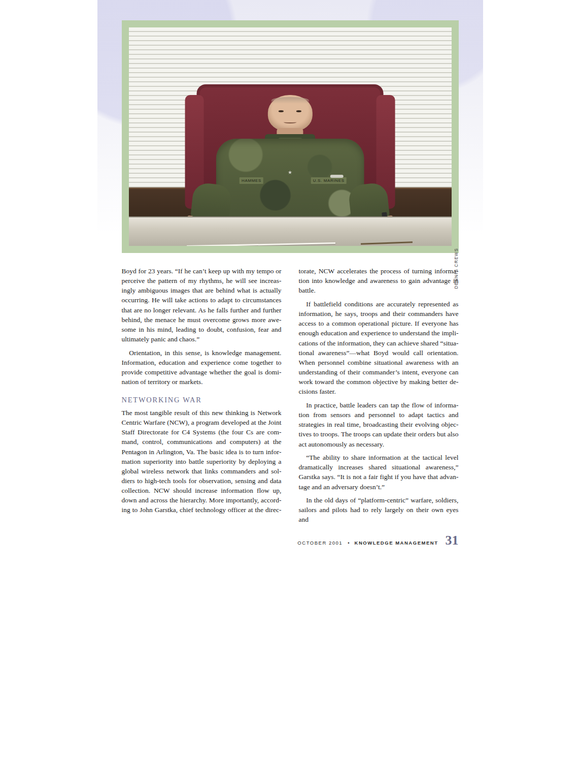HAMMES U.S. MARINES
DENNIS CREWS
Boyd for 23 years. “If he can’t keep up with my tempo or perceive the pattern of my rhythms, he will see increasingly ambiguous images that are behind what is actually occurring. He will take actions to adapt to circumstances that are no longer relevant. As he falls further and further behind, the menace he must overcome grows more awesome in his mind, leading to doubt, confusion, fear and ultimately panic and chaos.”
Orientation, in this sense, is knowledge management. Information, education and experience come together to provide competitive advantage whether the goal is domination of territory or markets.
Networking War
The most tangible result of this new thinking is Network Centric Warfare (NCW), a program developed at the Joint Staff Directorate for C4 Systems (the four Cs are command, control, communications and computers) at the Pentagon in Arlington, Va. The basic idea is to turn information superiority into battle superiority by deploying a global wireless network that links commanders and soldiers to high-tech tools for observation, sensing and data collection. NCW should increase information flow up, down and across the hierarchy. More importantly, according to John Garstka, chief technology officer at the directorate, NCW accelerates the process of turning information into knowledge and awareness to gain advantage in battle.
If battlefield conditions are accurately represented as information, he says, troops and their commanders have access to a common operational picture. If everyone has enough education and experience to understand the implications of the information, they can achieve shared “situational awareness”—what Boyd would call orientation. When personnel combine situational awareness with an understanding of their commander’s intent, everyone can work toward the common objective by making better decisions faster.
In practice, battle leaders can tap the flow of information from sensors and personnel to adapt tactics and strategies in real time, broadcasting their evolving objectives to troops. The troops can update their orders but also act autonomously as necessary.
“The ability to share information at the tactical level dramatically increases shared situational awareness,” Garstka says. “It is not a fair fight if you have that advantage and an adversary doesn’t.”
In the old days of “platform-centric” warfare, soldiers, sailors and pilots had to rely largely on their own eyes and
October 2001 • Knowledge Management 31